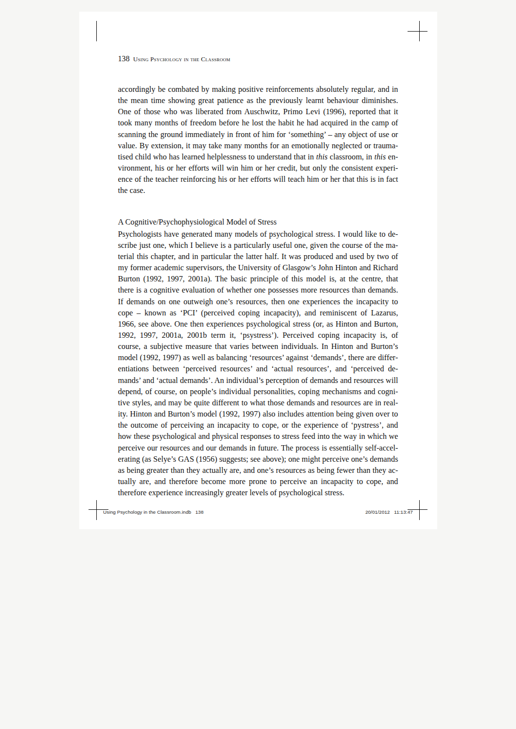138 Using Psychology in the Classroom
accordingly be combated by making positive reinforcements absolutely regular, and in the mean time showing great patience as the previously learnt behaviour diminishes. One of those who was liberated from Auschwitz, Primo Levi (1996), reported that it took many months of freedom before he lost the habit he had acquired in the camp of scanning the ground immediately in front of him for ‘something’ – any object of use or value. By extension, it may take many months for an emotionally neglected or traumatised child who has learned helplessness to understand that in this classroom, in this environment, his or her efforts will win him or her credit, but only the consistent experience of the teacher reinforcing his or her efforts will teach him or her that this is in fact the case.
A Cognitive/Psychophysiological Model of Stress
Psychologists have generated many models of psychological stress. I would like to describe just one, which I believe is a particularly useful one, given the course of the material this chapter, and in particular the latter half. It was produced and used by two of my former academic supervisors, the University of Glasgow’s John Hinton and Richard Burton (1992, 1997, 2001a). The basic principle of this model is, at the centre, that there is a cognitive evaluation of whether one possesses more resources than demands. If demands on one outweigh one’s resources, then one experiences the incapacity to cope – known as ‘PCI’ (perceived coping incapacity), and reminiscent of Lazarus, 1966, see above. One then experiences psychological stress (or, as Hinton and Burton, 1992, 1997, 2001a, 2001b term it, ‘psystress’). Perceived coping incapacity is, of course, a subjective measure that varies between individuals. In Hinton and Burton’s model (1992, 1997) as well as balancing ‘resources’ against ‘demands’, there are differentiations between ‘perceived resources’ and ‘actual resources’, and ‘perceived demands’ and ‘actual demands’. An individual’s perception of demands and resources will depend, of course, on people’s individual personalities, coping mechanisms and cognitive styles, and may be quite different to what those demands and resources are in reality. Hinton and Burton’s model (1992, 1997) also includes attention being given over to the outcome of perceiving an incapacity to cope, or the experience of ‘pystress’, and how these psychological and physical responses to stress feed into the way in which we perceive our resources and our demands in future. The process is essentially self-accelerating (as Selye’s GAS (1956) suggests; see above); one might perceive one’s demands as being greater than they actually are, and one’s resources as being fewer than they actually are, and therefore become more prone to perceive an incapacity to cope, and therefore experience increasingly greater levels of psychological stress.
Using Psychology in the Classroom.indb 138 20/01/2012 11:13:47